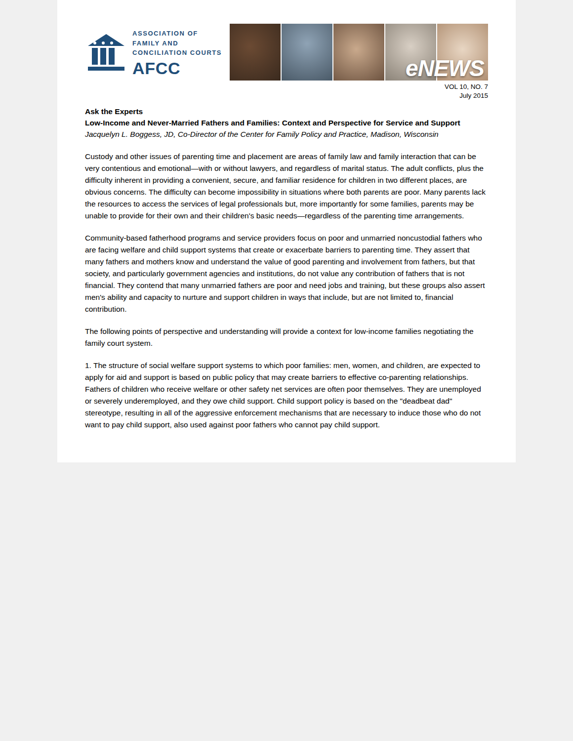Association of
Family and
Conciliation Courts
AFCC
e NEWS
VOL 10, NO. 7
July 2015
Ask the Experts
Low-Income and Never-Married Fathers and Families: Context and Perspective for Service and Support
Jacquelyn L. Boggess, JD, Co-Director of the Center for Family Policy and Practice, Madison, Wisconsin
Custody and other issues of parenting time and placement are areas of family law and family interaction that can be very contentious and emotional—with or without lawyers, and regardless of marital status. The adult conflicts, plus the difficulty inherent in providing a convenient, secure, and familiar residence for children in two different places, are obvious concerns. The difficulty can become impossibility in situations where both parents are poor. Many parents lack the resources to access the services of legal professionals but, more importantly for some families, parents may be unable to provide for their own and their children's basic needs—regardless of the parenting time arrangements.
Community-based fatherhood programs and service providers focus on poor and unmarried noncustodial fathers who are facing welfare and child support systems that create or exacerbate barriers to parenting time. They assert that many fathers and mothers know and understand the value of good parenting and involvement from fathers, but that society, and particularly government agencies and institutions, do not value any contribution of fathers that is not financial. They contend that many unmarried fathers are poor and need jobs and training, but these groups also assert men's ability and capacity to nurture and support children in ways that include, but are not limited to, financial contribution.
The following points of perspective and understanding will provide a context for low-income families negotiating the family court system.
1. The structure of social welfare support systems to which poor families: men, women, and children, are expected to apply for aid and support is based on public policy that may create barriers to effective co-parenting relationships. Fathers of children who receive welfare or other safety net services are often poor themselves. They are unemployed or severely underemployed, and they owe child support. Child support policy is based on the "deadbeat dad" stereotype, resulting in all of the aggressive enforcement mechanisms that are necessary to induce those who do not want to pay child support, also used against poor fathers who cannot pay child support.